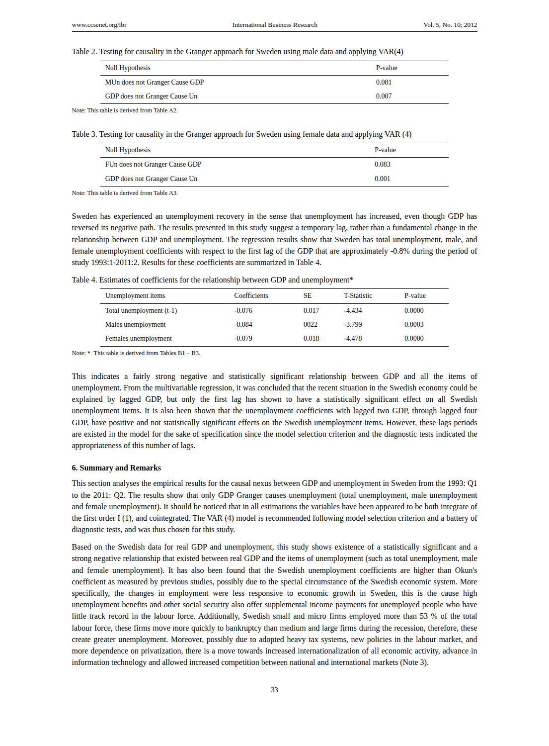www.ccsenet.org/ibr
International Business Research
Vol. 5, No. 10; 2012
Table 2. Testing for causality in the Granger approach for Sweden using male data and applying VAR(4)
| Null Hypothesis | P-value |
| --- | --- |
| MUn does not Granger Cause GDP | 0.081 |
| GDP does not Granger Cause Un | 0.007 |
Note: This table is derived from Table A2.
Table 3. Testing for causality in the Granger approach for Sweden using female data and applying VAR (4)
| Null Hypothesis | P-value |
| --- | --- |
| FUn does not Granger Cause GDP | 0.083 |
| GDP does not Granger Cause Un | 0.001 |
Note: This table is derived from Table A3.
Sweden has experienced an unemployment recovery in the sense that unemployment has increased, even though GDP has reversed its negative path. The results presented in this study suggest a temporary lag, rather than a fundamental change in the relationship between GDP and unemployment. The regression results show that Sweden has total unemployment, male, and female unemployment coefficients with respect to the first lag of the GDP that are approximately -0.8% during the period of study 1993:1-2011:2. Results for these coefficients are summarized in Table 4.
Table 4. Estimates of coefficients for the relationship between GDP and unemployment*
| Unemployment items | Coefficients | SE | T-Statistic | P-value |
| --- | --- | --- | --- | --- |
| Total unemployment (t-1) | -0.076 | 0.017 | -4.434 | 0.0000 |
| Males unemployment | -0.084 | 0022 | -3.799 | 0.0003 |
| Females unemployment | -0.079 | 0.018 | -4.478 | 0.0000 |
Note: * This table is derived from Tables B1 – B3.
This indicates a fairly strong negative and statistically significant relationship between GDP and all the items of unemployment. From the multivariable regression, it was concluded that the recent situation in the Swedish economy could be explained by lagged GDP, but only the first lag has shown to have a statistically significant effect on all Swedish unemployment items. It is also been shown that the unemployment coefficients with lagged two GDP, through lagged four GDP, have positive and not statistically significant effects on the Swedish unemployment items. However, these lags periods are existed in the model for the sake of specification since the model selection criterion and the diagnostic tests indicated the appropriateness of this number of lags.
6. Summary and Remarks
This section analyses the empirical results for the causal nexus between GDP and unemployment in Sweden from the 1993: Q1 to the 2011: Q2. The results show that only GDP Granger causes unemployment (total unemployment, male unemployment and female unemployment). It should be noticed that in all estimations the variables have been appeared to be both integrate of the first order I (1), and cointegrated. The VAR (4) model is recommended following model selection criterion and a battery of diagnostic tests, and was thus chosen for this study.
Based on the Swedish data for real GDP and unemployment, this study shows existence of a statistically significant and a strong negative relationship that existed between real GDP and the items of unemployment (such as total unemployment, male and female unemployment). It has also been found that the Swedish unemployment coefficients are higher than Okun's coefficient as measured by previous studies, possibly due to the special circumstance of the Swedish economic system. More specifically, the changes in employment were less responsive to economic growth in Sweden, this is the cause high unemployment benefits and other social security also offer supplemental income payments for unemployed people who have little track record in the labour force. Additionally, Swedish small and micro firms employed more than 53 % of the total labour force, these firms move more quickly to bankruptcy than medium and large firms during the recession, therefore, these create greater unemployment. Moreover, possibly due to adopted heavy tax systems, new policies in the labour market, and more dependence on privatization, there is a move towards increased internationalization of all economic activity, advance in information technology and allowed increased competition between national and international markets (Note 3).
33